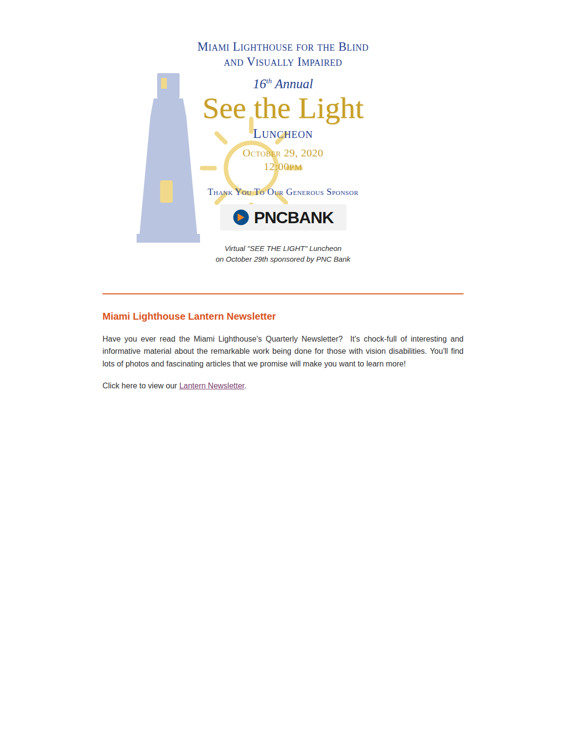Miami Lighthouse for the Blind
and Visually Impaired
16th Annual
See the Light
Luncheon
October 29, 2020
12:00PM
Thank You To Our Generous Sponsor
PNCBANK
Virtual "SEE THE LIGHT" Luncheon
on October 29th sponsored by PNC Bank
Miami Lighthouse Lantern Newsletter
Have you ever read the Miami Lighthouse's Quarterly Newsletter? It's chock-full of interesting and informative material about the remarkable work being done for those with vision disabilities. You'll find lots of photos and fascinating articles that we promise will make you want to learn more!
Click here to view our Lantern Newsletter.